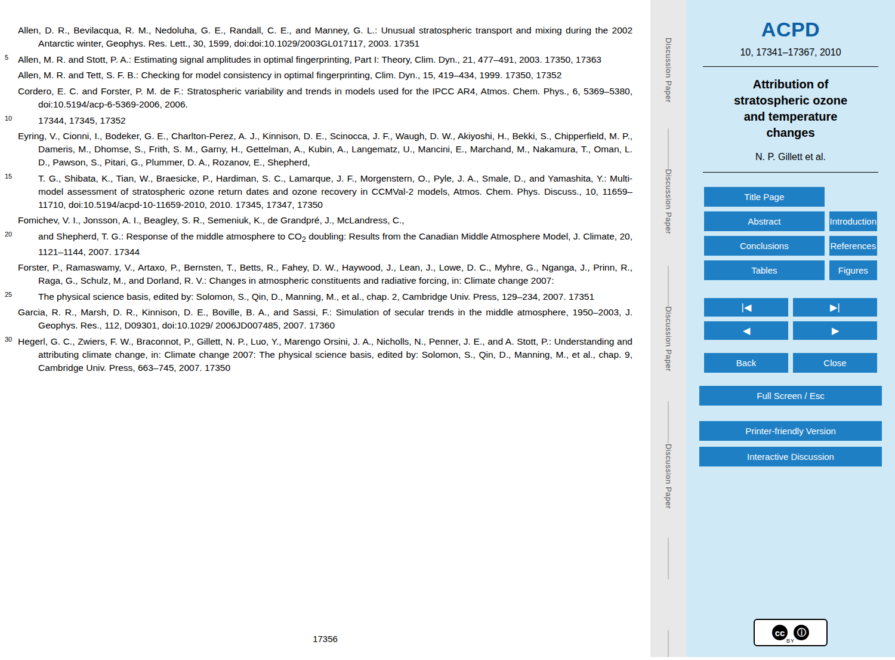Allen, D. R., Bevilacqua, R. M., Nedoluha, G. E., Randall, C. E., and Manney, G. L.: Unusual stratospheric transport and mixing during the 2002 Antarctic winter, Geophys. Res. Lett., 30, 1599, doi:doi:10.1029/2003GL017117, 2003. 17351
5 Allen, M. R. and Stott, P. A.: Estimating signal amplitudes in optimal fingerprinting, Part I: Theory, Clim. Dyn., 21, 477–491, 2003. 17350, 17363
Allen, M. R. and Tett, S. F. B.: Checking for model consistency in optimal fingerprinting, Clim. Dyn., 15, 419–434, 1999. 17350, 17352
Cordero, E. C. and Forster, P. M. de F.: Stratospheric variability and trends in models used for the IPCC AR4, Atmos. Chem. Phys., 6, 5369–5380, doi:10.5194/acp-6-5369-2006, 2006.
1017344, 17345, 17352
Eyring, V., Cionni, I., Bodeker, G. E., Charlton-Perez, A. J., Kinnison, D. E., Scinocca, J. F., Waugh, D. W., Akiyoshi, H., Bekki, S., Chipperfield, M. P., Dameris, M., Dhomse, S., Frith, S. M., Garny, H., Gettelman, A., Kubin, A., Langematz, U., Mancini, E., Marchand, M., Nakamura, T., Oman, L. D., Pawson, S., Pitari, G., Plummer, D. A., Rozanov, E., Shepherd,
15 T. G., Shibata, K., Tian, W., Braesicke, P., Hardiman, S. C., Lamarque, J. F., Morgenstern, O., Pyle, J. A., Smale, D., and Yamashita, Y.: Multi-model assessment of stratospheric ozone return dates and ozone recovery in CCMVal-2 models, Atmos. Chem. Phys. Discuss., 10, 11659–11710, doi:10.5194/acpd-10-11659-2010, 2010. 17345, 17347, 17350
Fomichev, V. I., Jonsson, A. I., Beagley, S. R., Semeniuk, K., de Grandpré, J., McLandress, C.,
20and Shepherd, T. G.: Response of the middle atmosphere to CO2 doubling: Results from the Canadian Middle Atmosphere Model, J. Climate, 20, 1121–1144, 2007. 17344
Forster, P., Ramaswamy, V., Artaxo, P., Bernsten, T., Betts, R., Fahey, D. W., Haywood, J., Lean, J., Lowe, D. C., Myhre, G., Nganga, J., Prinn, R., Raga, G., Schulz, M., and Dorland, R. V.: Changes in atmospheric constituents and radiative forcing, in: Climate change 2007:
25 The physical science basis, edited by: Solomon, S., Qin, D., Manning, M., et al., chap. 2, Cambridge Univ. Press, 129–234, 2007. 17351
Garcia, R. R., Marsh, D. R., Kinnison, D. E., Boville, B. A., and Sassi, F.: Simulation of secular trends in the middle atmosphere, 1950–2003, J. Geophys. Res., 112, D09301, doi:10.1029/ 2006JD007485, 2007. 17360
30 Hegerl, G. C., Zwiers, F. W., Braconnot, P., Gillett, N. P., Luo, Y., Marengo Orsini, J. A., Nicholls, N., Penner, J. E., and A. Stott, P.: Understanding and attributing climate change, in: Climate change 2007: The physical science basis, edited by: Solomon, S., Qin, D., Manning, M., et al., chap. 9, Cambridge Univ. Press, 663–745, 2007. 17350
17356
Discussion Paper
Discussion Paper
Discussion Paper
Discussion Paper
ACPD
10, 17341–17367, 2010
Attribution of
stratospheric ozone
and temperature
changes
N. P. Gillett et al.
Title Page
Abstract
Introduction
Conclusions
References
Tables
Figures
|◀
▶|
◀
▶
Back
Close
Full Screen / Esc
Printer-friendly Version Interactive Discussion
cc
ⓘ
BY